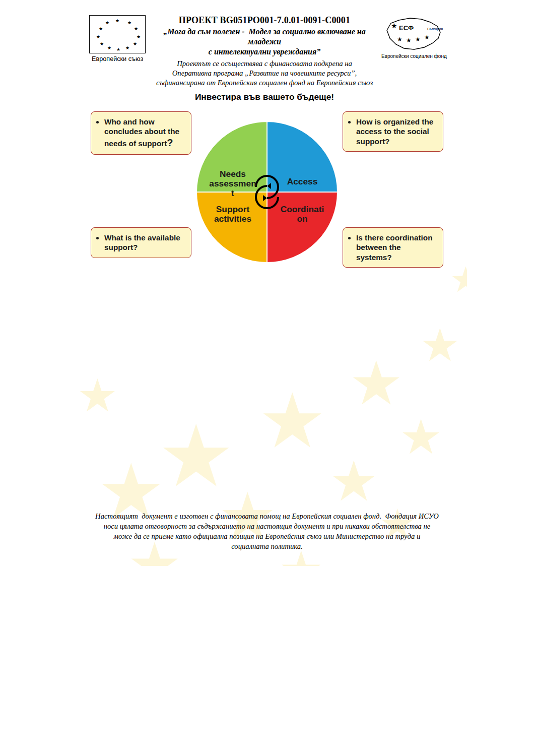★ ★ ★ ★ ★ ★ ★ ★ ★ ★ ★ ★ ★ ★
★ ★ ★ ★ ★ ★ ★ ★ ★ ★ ★ ★
Европейски съюз
ПРОЕКТ BG051PO001-7.0.01-0091-C0001
„Мога да съм полезен - Модел за социално включване на младежи
с интелектуални увреждания”
Проектът се осъществява с финансовата подкрепа на
Оперативна програма „Развитие на човешките ресурси”,
съфинансирана от Европейския социален фонд на Европейския съюз
Инвестира във вашето бъдеще!
ЕСФ ★ България ★ ★ ★ ★
Европейски социален фонд
Who and how concludes about the needs of support?
How is organized the access to the social support?
What is the available support?
Is there coordination between the systems?
Needs assessmen
t
Access
Support activities
Coordinati
on
Настоящият документ е изготвен с финансовата помощ на Европейския социален фонд. Фондация ИСУО носи цялата отговорност за съдържанието на настоящия документ и при никакви обстоятелства не може да се приеме като официална позиция на Европейския съюз или Министерство на труда и социалната политика.